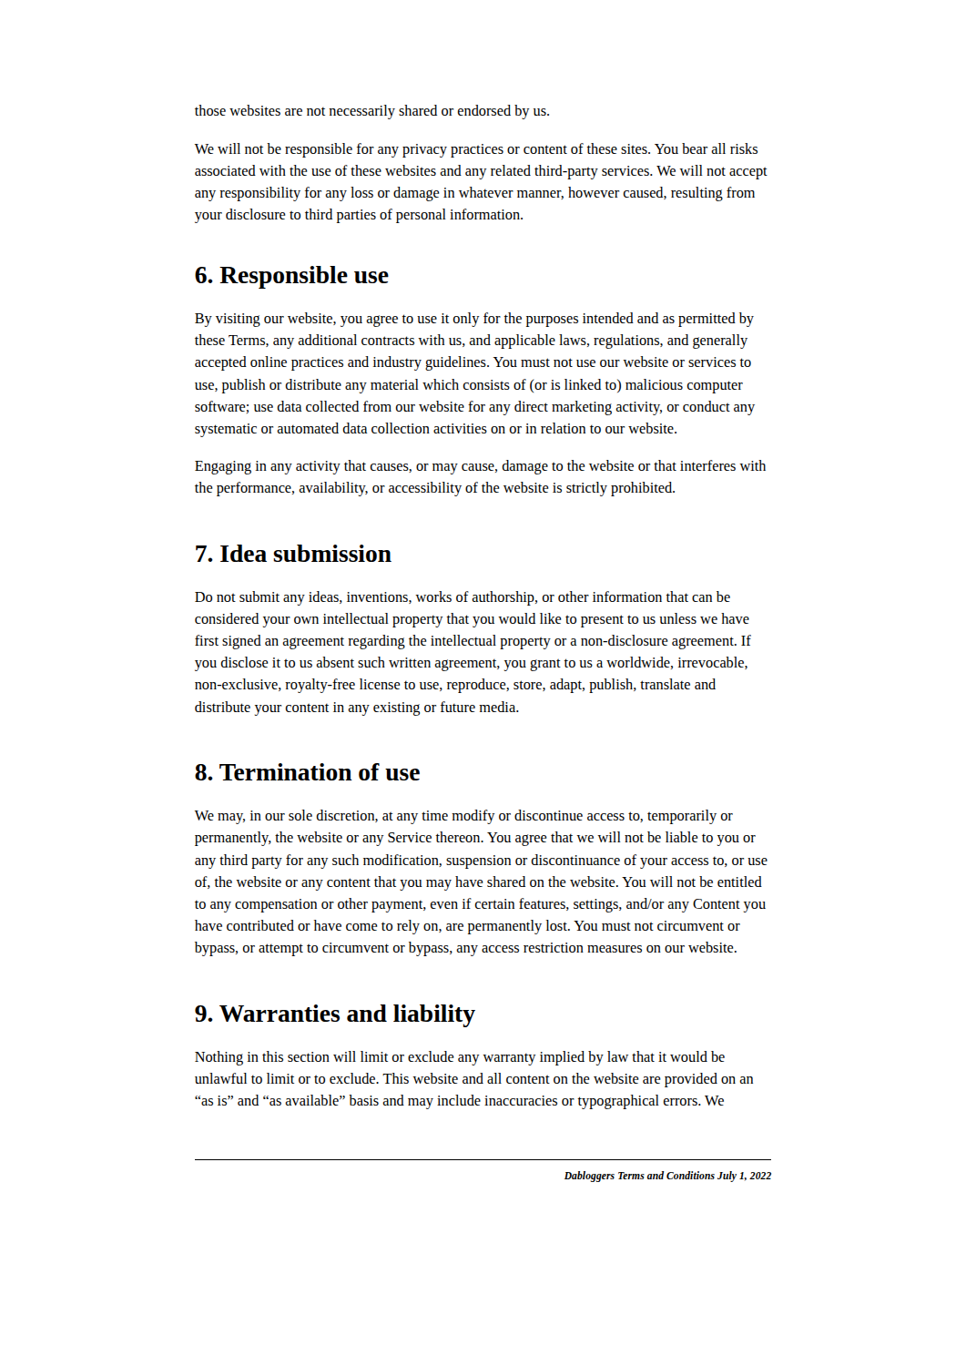those websites are not necessarily shared or endorsed by us.
We will not be responsible for any privacy practices or content of these sites. You bear all risks associated with the use of these websites and any related third-party services. We will not accept any responsibility for any loss or damage in whatever manner, however caused, resulting from your disclosure to third parties of personal information.
6. Responsible use
By visiting our website, you agree to use it only for the purposes intended and as permitted by these Terms, any additional contracts with us, and applicable laws, regulations, and generally accepted online practices and industry guidelines. You must not use our website or services to use, publish or distribute any material which consists of (or is linked to) malicious computer software; use data collected from our website for any direct marketing activity, or conduct any systematic or automated data collection activities on or in relation to our website.
Engaging in any activity that causes, or may cause, damage to the website or that interferes with the performance, availability, or accessibility of the website is strictly prohibited.
7. Idea submission
Do not submit any ideas, inventions, works of authorship, or other information that can be considered your own intellectual property that you would like to present to us unless we have first signed an agreement regarding the intellectual property or a non-disclosure agreement. If you disclose it to us absent such written agreement, you grant to us a worldwide, irrevocable, non-exclusive, royalty-free license to use, reproduce, store, adapt, publish, translate and distribute your content in any existing or future media.
8. Termination of use
We may, in our sole discretion, at any time modify or discontinue access to, temporarily or permanently, the website or any Service thereon. You agree that we will not be liable to you or any third party for any such modification, suspension or discontinuance of your access to, or use of, the website or any content that you may have shared on the website. You will not be entitled to any compensation or other payment, even if certain features, settings, and/or any Content you have contributed or have come to rely on, are permanently lost. You must not circumvent or bypass, or attempt to circumvent or bypass, any access restriction measures on our website.
9. Warranties and liability
Nothing in this section will limit or exclude any warranty implied by law that it would be unlawful to limit or to exclude. This website and all content on the website are provided on an “as is” and “as available” basis and may include inaccuracies or typographical errors. We
Dabloggers Terms and Conditions July 1, 2022